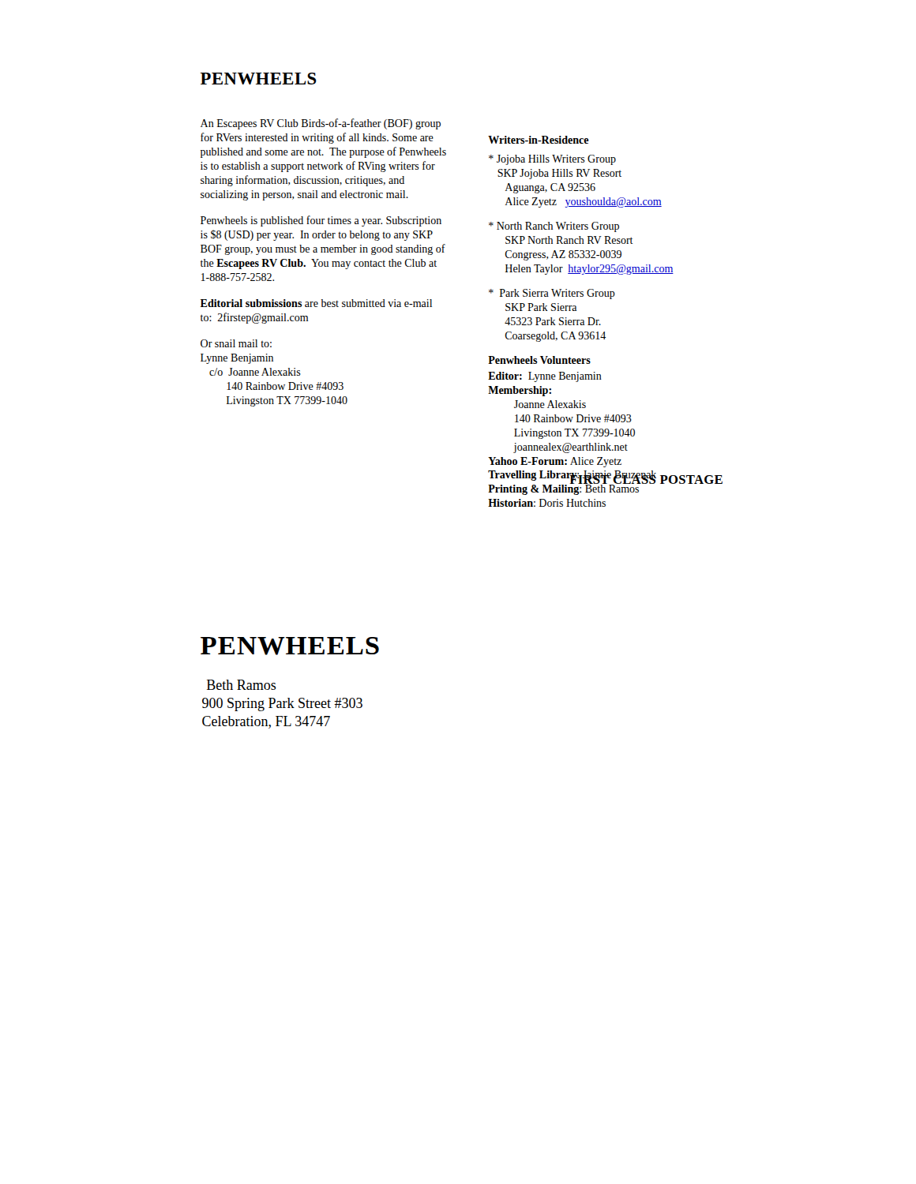PENWHEELS
An Escapees RV Club Birds-of-a-feather (BOF) group for RVers interested in writing of all kinds. Some are published and some are not. The purpose of Penwheels is to establish a support network of RVing writers for sharing information, discussion, critiques, and socializing in person, snail and electronic mail.
Penwheels is published four times a year. Subscription is $8 (USD) per year. In order to belong to any SKP BOF group, you must be a member in good standing of the Escapees RV Club. You may contact the Club at 1-888-757-2582.
Editorial submissions are best submitted via e-mail to: 2firstep@gmail.com
Or snail mail to:
Lynne Benjamin
c/o Joanne Alexakis
140 Rainbow Drive #4093
Livingston TX 77399-1040
Writers-in-Residence
* Jojoba Hills Writers Group SKP Jojoba Hills RV Resort Aguanga, CA 92536 Alice Zyetz youshoulda@aol.com
* North Ranch Writers Group SKP North Ranch RV Resort Congress, AZ 85332-0039 Helen Taylor htaylor295@gmail.com
* Park Sierra Writers Group SKP Park Sierra 45323 Park Sierra Dr. Coarsegold, CA 93614
Penwheels Volunteers
Editor: Lynne Benjamin Membership: Joanne Alexakis 140 Rainbow Drive #4093 Livingston TX 77399-1040 joannealex@earthlink.net Yahoo E-Forum: Alice Zyetz Travelling Library: Jaimie Bruzenak Printing & Mailing: Beth Ramos Historian: Doris Hutchins
PENWHEELS
Beth Ramos
900 Spring Park Street #303
Celebration, FL 34747
FIRST CLASS POSTAGE